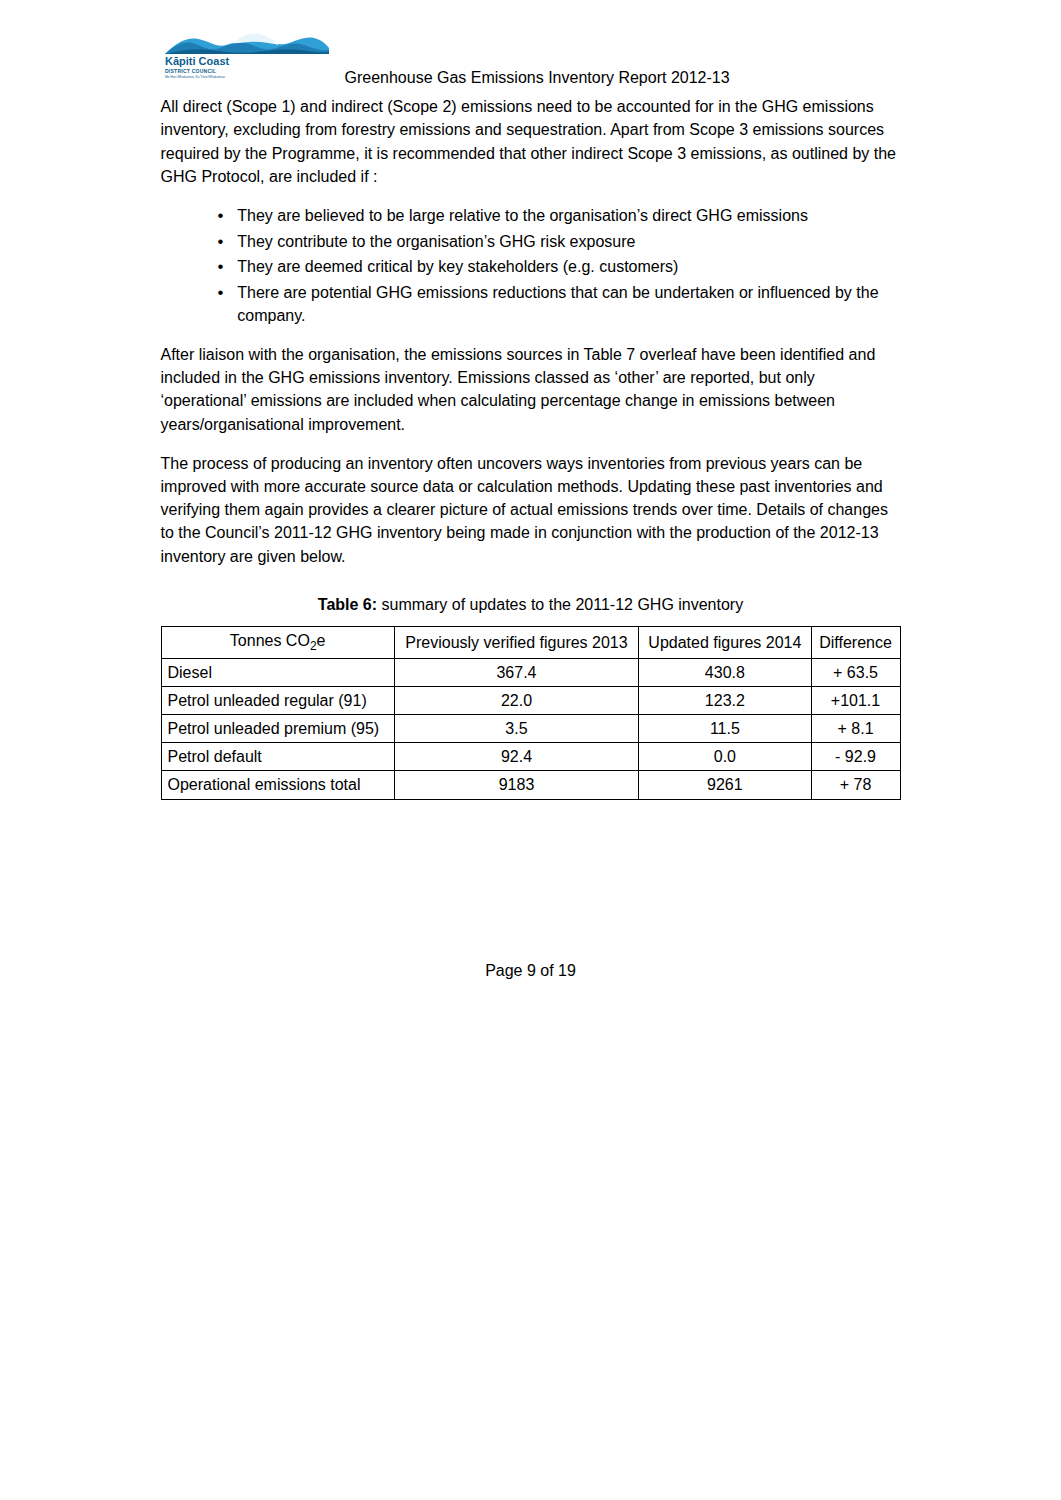Kāpiti Coast DISTRICT COUNCIL Me Huri Whakamuri, Ka Titiro Whakamua
Greenhouse Gas Emissions Inventory Report 2012-13
All direct (Scope 1) and indirect (Scope 2) emissions need to be accounted for in the GHG emissions inventory, excluding from forestry emissions and sequestration. Apart from Scope 3 emissions sources required by the Programme, it is recommended that other indirect Scope 3 emissions, as outlined by the GHG Protocol, are included if :
They are believed to be large relative to the organisation’s direct GHG emissions
They contribute to the organisation’s GHG risk exposure
They are deemed critical by key stakeholders (e.g. customers)
There are potential GHG emissions reductions that can be undertaken or influenced by the company.
After liaison with the organisation, the emissions sources in Table 7 overleaf have been identified and included in the GHG emissions inventory. Emissions classed as ‘other’ are reported, but only ‘operational’ emissions are included when calculating percentage change in emissions between years/organisational improvement.
The process of producing an inventory often uncovers ways inventories from previous years can be improved with more accurate source data or calculation methods. Updating these past inventories and verifying them again provides a clearer picture of actual emissions trends over time. Details of changes to the Council’s 2011-12 GHG inventory being made in conjunction with the production of the 2012-13 inventory are given below.
Table 6: summary of updates to the 2011-12 GHG inventory
| Tonnes CO 2 e | Previously verified figures 2013 | Updated figures 2014 | Difference |
| --- | --- | --- | --- |
| Diesel | 367.4 | 430.8 | + 63.5 |
| Petrol unleaded regular (91) | 22.0 | 123.2 | +101.1 |
| Petrol unleaded premium (95) | 3.5 | 11.5 | + 8.1 |
| Petrol default | 92.4 | 0.0 | - 92.9 |
| Operational emissions total | 9183 | 9261 | + 78 |
Page 9 of 19